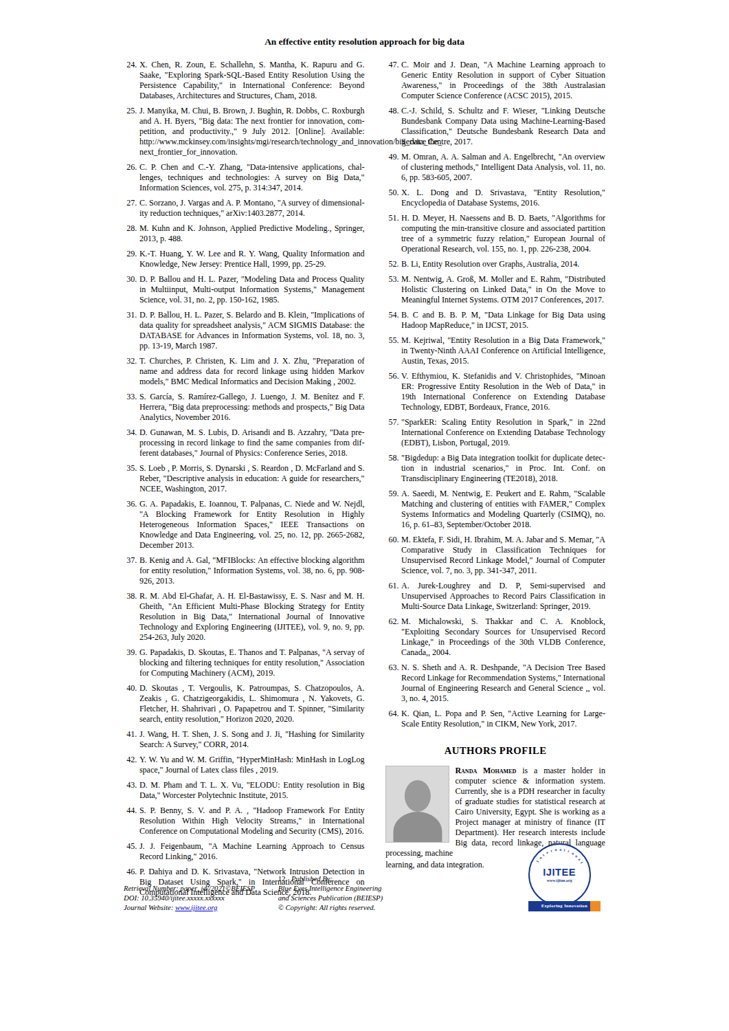An effective entity resolution approach for big data
24. X. Chen, R. Zoun, E. Schallehn, S. Mantha, K. Rapuru and G. Saake, "Exploring Spark-SQL-Based Entity Resolution Using the Persistence Capability," in International Conference: Beyond Databases, Architectures and Structures, Cham, 2018.
25. J. Manyika, M. Chui, B. Brown, J. Bughin, R. Dobbs, C. Roxburgh and A. H. Byers, "Big data: The next frontier for innovation, competition, and productivity.," 9 July 2012. [Online]. Available: http://www.mckinsey.com/insights/mgi/research/technology_and_innovation/big_data_the_ next_frontier_for_innovation.
26. C. P. Chen and C.-Y. Zhang, "Data-intensive applications, challenges, techniques and technologies: A survey on Big Data," Information Sciences, vol. 275, p. 314:347, 2014.
27. C. Sorzano, J. Vargas and A. P. Montano, "A survey of dimensionality reduction techniques," arXiv:1403.2877, 2014.
28. M. Kuhn and K. Johnson, Applied Predictive Modeling., Springer, 2013, p. 488.
29. K.-T. Huang, Y. W. Lee and R. Y. Wang, Quality Information and Knowledge, New Jersey: Prentice Hall, 1999, pp. 25-29.
30. D. P. Ballou and H. L. Pazer, "Modeling Data and Process Quality in Multiinput, Multi-output Information Systems," Management Science, vol. 31, no. 2, pp. 150-162, 1985.
31. D. P. Ballou, H. L. Pazer, S. Belardo and B. Klein, "Implications of data quality for spreadsheet analysis," ACM SIGMIS Database: the DATABASE for Advances in Information Systems, vol. 18, no. 3, pp. 13-19, March 1987.
32. T. Churches, P. Christen, K. Lim and J. X. Zhu, "Preparation of name and address data for record linkage using hidden Markov models," BMC Medical Informatics and Decision Making , 2002.
33. S. García, S. Ramírez-Gallego, J. Luengo, J. M. Benítez and F. Herrera, "Big data preprocessing: methods and prospects," Big Data Analytics, November 2016.
34. D. Gunawan, M. S. Lubis, D. Arisandi and B. Azzahry, "Data pre-processing in record linkage to find the same companies from different databases," Journal of Physics: Conference Series, 2018.
35. S. Loeb , P. Morris, S. Dynarski , S. Reardon , D. McFarland and S. Reber, "Descriptive analysis in education: A guide for researchers," NCEE, Washington, 2017.
36. G. A. Papadakis, E. Ioannou, T. Palpanas, C. Niede and W. Nejdl, "A Blocking Framework for Entity Resolution in Highly Heterogeneous Information Spaces," IEEE Transactions on Knowledge and Data Engineering, vol. 25, no. 12, pp. 2665-2682, December 2013.
37. B. Kenig and A. Gal, "MFIBlocks: An effective blocking algorithm for entity resolution," Information Systems, vol. 38, no. 6, pp. 908-926, 2013.
38. R. M. Abd El-Ghafar, A. H. El-Bastawissy, E. S. Nasr and M. H. Gheith, "An Efficient Multi-Phase Blocking Strategy for Entity Resolution in Big Data," International Journal of Innovative Technology and Exploring Engineering (IJITEE), vol. 9, no. 9, pp. 254-263, July 2020.
39. G. Papadakis, D. Skoutas, E. Thanos and T. Palpanas, "A servay of blocking and filtering techniques for entity resolution," Association for Computing Machinery (ACM), 2019.
40. D. Skoutas , T. Vergoulis, K. Patroumpas, S. Chatzopoulos, A. Zeakis , G. Chatzigeorgakidis, L. Shimomura , N. Yakovets, G. Fletcher, H. Shahrivari , O. Papapetrou and T. Spinner, "Similarity search, entity resolution," Horizon 2020, 2020.
41. J. Wang, H. T. Shen, J. S. Song and J. Ji, "Hashing for Similarity Search: A Survey," CORR, 2014.
42. Y. W. Yu and W. M. Griffin, "HyperMinHash: MinHash in LogLog space," Journal of Latex class files , 2019.
43. D. M. Pham and T. L. X. Vu, "ELODU: Entity resolution in Big Data," Worcester Polytechnic Institute, 2015.
44. S. P. Benny, S. V. and P. A. , "Hadoop Framework For Entity Resolution Within High Velocity Streams," in International Conference on Computational Modeling and Security (CMS), 2016.
45. J. J. Feigenbaum, "A Machine Learning Approach to Census Record Linking," 2016.
46. P. Dahiya and D. K. Srivastava, "Network Intrusion Detection in Big Dataset Using Spark," in International Conference on Computational Intelligence and Data Science, 2018.
47. C. Moir and J. Dean, "A Machine Learning approach to Generic Entity Resolution in support of Cyber Situation Awareness," in Proceedings of the 38th Australasian Computer Science Conference (ACSC 2015), 2015.
48. C.-J. Schild, S. Schultz and F. Wieser, "Linking Deutsche Bundesbank Company Data using Machine-Learning-Based Classification," Deutsche Bundesbank Research Data and Service Centre, 2017.
49. M. Omran, A. A. Salman and A. Engelbrecht, "An overview of clustering methods," Intelligent Data Analysis, vol. 11, no. 6, pp. 583-605, 2007.
50. X. L. Dong and D. Srivastava, "Entity Resolution," Encyclopedia of Database Systems, 2016.
51. H. D. Meyer, H. Naessens and B. D. Baets, "Algorithms for computing the min-transitive closure and associated partition tree of a symmetric fuzzy relation," European Journal of Operational Research, vol. 155, no. 1, pp. 226-238, 2004.
52. B. Li, Entity Resolution over Graphs, Australia, 2014.
53. M. Nentwig, A. Groß, M. Moller and E. Rahm, "Distributed Holistic Clustering on Linked Data," in On the Move to Meaningful Internet Systems. OTM 2017 Conferences, 2017.
54. B. C and B. B. P. M, "Data Linkage for Big Data using Hadoop MapReduce," in IJCST, 2015.
55. M. Kejriwal, "Entity Resolution in a Big Data Framework," in Twenty-Ninth AAAI Conference on Artificial Intelligence, Austin, Texas, 2015.
56. V. Efthymiou, K. Stefanidis and V. Christophides, "Minoan ER: Progressive Entity Resolution in the Web of Data," in 19th International Conference on Extending Database Technology, EDBT, Bordeaux, France, 2016.
57."SparkER: Scaling Entity Resolution in Spark," in 22nd International Conference on Extending Database Technology (EDBT), Lisbon, Portugal, 2019.
58."Bigdedup: a Big Data integration toolkit for duplicate detection in industrial scenarios," in Proc. Int. Conf. on Transdisciplinary Engineering (TE2018), 2018.
59. A. Saeedi, M. Nentwig, E. Peukert and E. Rahm, "Scalable Matching and clustering of entities with FAMER," Complex Systems Informatics and Modeling Quarterly (CSIMQ), no. 16, p. 61–83, September/October 2018.
60. M. Ektefa, F. Sidi, H. Ibrahim, M. A. Jabar and S. Memar, "A Comparative Study in Classification Techniques for Unsupervised Record Linkage Model," Journal of Computer Science, vol. 7, no. 3, pp. 341-347, 2011.
61. A. Jurek-Loughrey and D. P, Semi-supervised and Unsupervised Approaches to Record Pairs Classification in Multi-Source Data Linkage, Switzerland: Springer, 2019.
62. M. Michalowski, S. Thakkar and C. A. Knoblock, "Exploiting Secondary Sources for Unsupervised Record Linkage," in Proceedings of the 30th VLDB Conference, Canada,, 2004.
63. N. S. Sheth and A. R. Deshpande, "A Decision Tree Based Record Linkage for Recommendation Systems," International Journal of Engineering Research and General Science ,, vol. 3, no. 4, 2015.
64. K. Qian, L. Popa and P. Sen, "Active Learning for Large-Scale Entity Resolution," in CIKM, New York, 2017.
AUTHORS PROFILE
Randa Mohamed is a master holder in computer science & information system. Currently, she is a PDH researcher in faculty of graduate studies for statistical research at Cairo University, Egypt. She is working as a Project manager at ministry of finance (IT Department). Her research interests include Big data, record linkage, natural language processing, machine
learning, and data integration.
Retrieval Number: paper_id//2021©BEIESP
DOI: 10.35940/ijitee.xxxxx.xxxxxx
Journal Website: www.ijitee.org
12 Published By:
Blue Eyes Intelligence Engineering
and Sciences Publication (BEIESP)
© Copyright: All rights reserved.
I n t e r n a t i o n a l
IJITEE
www.ijitee.org
Exploring Innovation